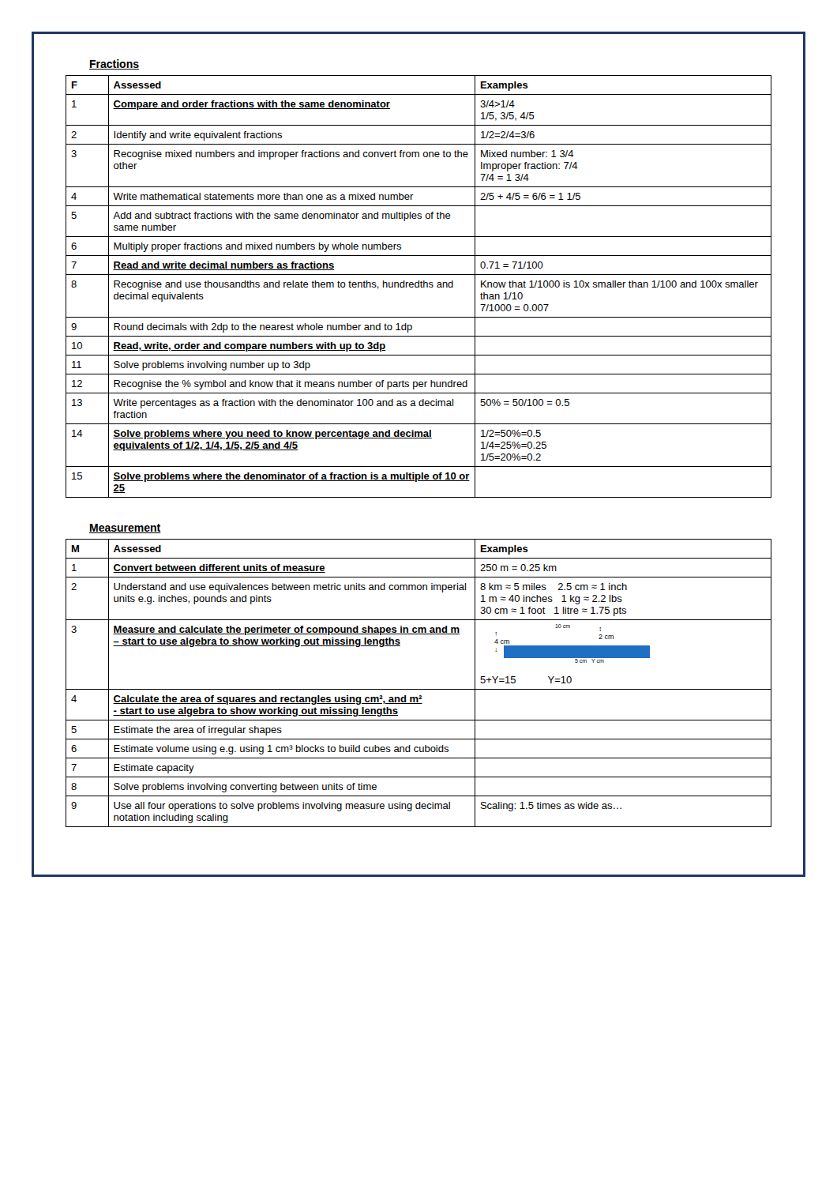Fractions
| F | Assessed | Examples |
| --- | --- | --- |
| 1 | Compare and order fractions with the same denominator | 3/4>1/4 1/5, 3/5, 4/5 |
| 2 | Identify and write equivalent fractions | 1/2=2/4=3/6 |
| 3 | Recognise mixed numbers and improper fractions and convert from one to the other | Mixed number: 1 3/4 Improper fraction: 7/4 7/4 = 1 3/4 |
| 4 | Write mathematical statements more than one as a mixed number | 2/5 + 4/5 = 6/6 = 1 1/5 |
| 5 | Add and subtract fractions with the same denominator and multiples of the same number | |
| 6 | Multiply proper fractions and mixed numbers by whole numbers | |
| 7 | Read and write decimal numbers as fractions | 0.71 = 71/100 |
| 8 | Recognise and use thousandths and relate them to tenths, hundredths and decimal equivalents | Know that 1/1000 is 10x smaller than 1/100 and 100x smaller than 1/10 7/1000 = 0.007 |
| 9 | Round decimals with 2dp to the nearest whole number and to 1dp | |
| 10 | Read, write, order and compare numbers with up to 3dp | |
| 11 | Solve problems involving number up to 3dp | |
| 12 | Recognise the % symbol and know that it means number of parts per hundred | |
| 13 | Write percentages as a fraction with the denominator 100 and as a decimal fraction | 50% = 50/100 = 0.5 |
| 14 | Solve problems where you need to know percentage and decimal equivalents of 1/2, 1/4, 1/5, 2/5 and 4/5 | 1/2=50%=0.5 1/4=25%=0.25 1/5=20%=0.2 |
| 15 | Solve problems where the denominator of a fraction is a multiple of 10 or 25 | |
Measurement
| M | Assessed | Examples |
| --- | --- | --- |
| 1 | Convert between different units of measure | 250 m = 0.25 km |
| 2 | Understand and use equivalences between metric units and common imperial units e.g. inches, pounds and pints | 8 km ≈ 5 miles 2.5 cm ≈ 1 inch 1 m ≈ 40 inches 1 kg ≈ 2.2 lbs 30 cm ≈ 1 foot 1 litre ≈ 1.75 pts |
| 3 | Measure and calculate the perimeter of compound shapes in cm and m – start to use algebra to show working out missing lengths | ↑ 4 cm ↓ ↕ 2 cm 10 cm 5 cm Y cm 5+Y=15 Y=10 |
| 4 | Calculate the area of squares and rectangles using cm², and m² - start to use algebra to show working out missing lengths | |
| 5 | Estimate the area of irregular shapes | |
| 6 | Estimate volume using e.g. using 1 cm³ blocks to build cubes and cuboids | |
| 7 | Estimate capacity | |
| 8 | Solve problems involving converting between units of time | |
| 9 | Use all four operations to solve problems involving measure using decimal notation including scaling | Scaling: 1.5 times as wide as… |